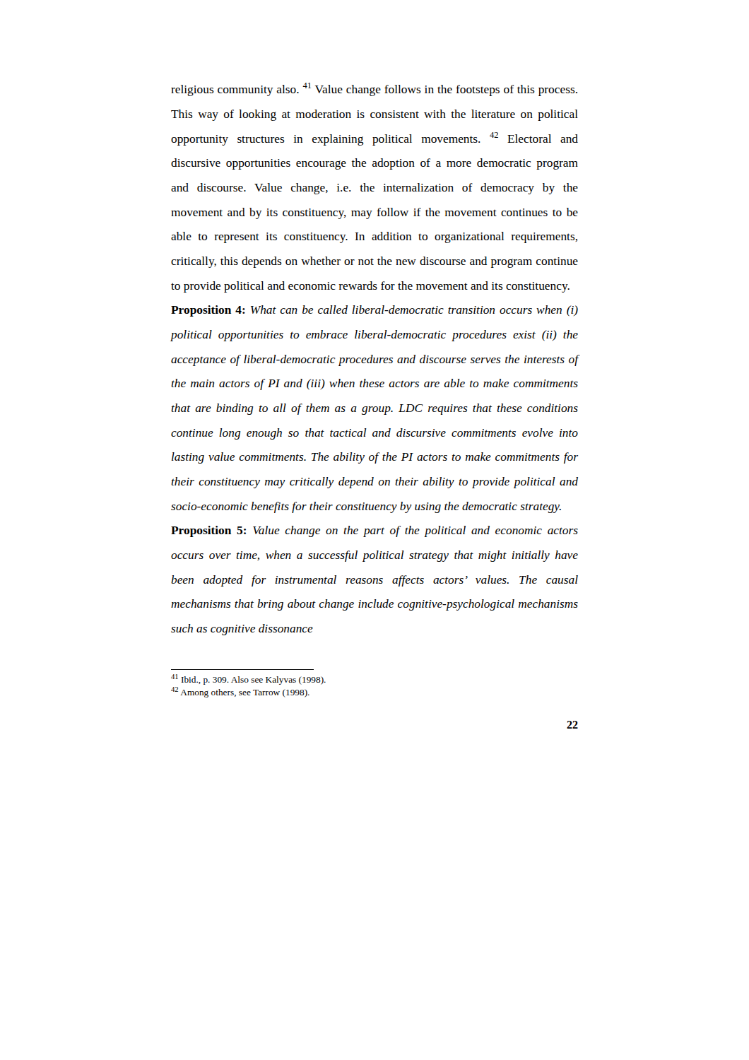religious community also. 41 Value change follows in the footsteps of this process. This way of looking at moderation is consistent with the literature on political opportunity structures in explaining political movements. 42 Electoral and discursive opportunities encourage the adoption of a more democratic program and discourse. Value change, i.e. the internalization of democracy by the movement and by its constituency, may follow if the movement continues to be able to represent its constituency. In addition to organizational requirements, critically, this depends on whether or not the new discourse and program continue to provide political and economic rewards for the movement and its constituency.
Proposition 4: What can be called liberal-democratic transition occurs when (i) political opportunities to embrace liberal-democratic procedures exist (ii) the acceptance of liberal-democratic procedures and discourse serves the interests of the main actors of PI and (iii) when these actors are able to make commitments that are binding to all of them as a group. LDC requires that these conditions continue long enough so that tactical and discursive commitments evolve into lasting value commitments. The ability of the PI actors to make commitments for their constituency may critically depend on their ability to provide political and socio-economic benefits for their constituency by using the democratic strategy.
Proposition 5: Value change on the part of the political and economic actors occurs over time, when a successful political strategy that might initially have been adopted for instrumental reasons affects actors’ values. The causal mechanisms that bring about change include cognitive-psychological mechanisms such as cognitive dissonance
41 Ibid., p. 309. Also see Kalyvas (1998).
42 Among others, see Tarrow (1998).
22